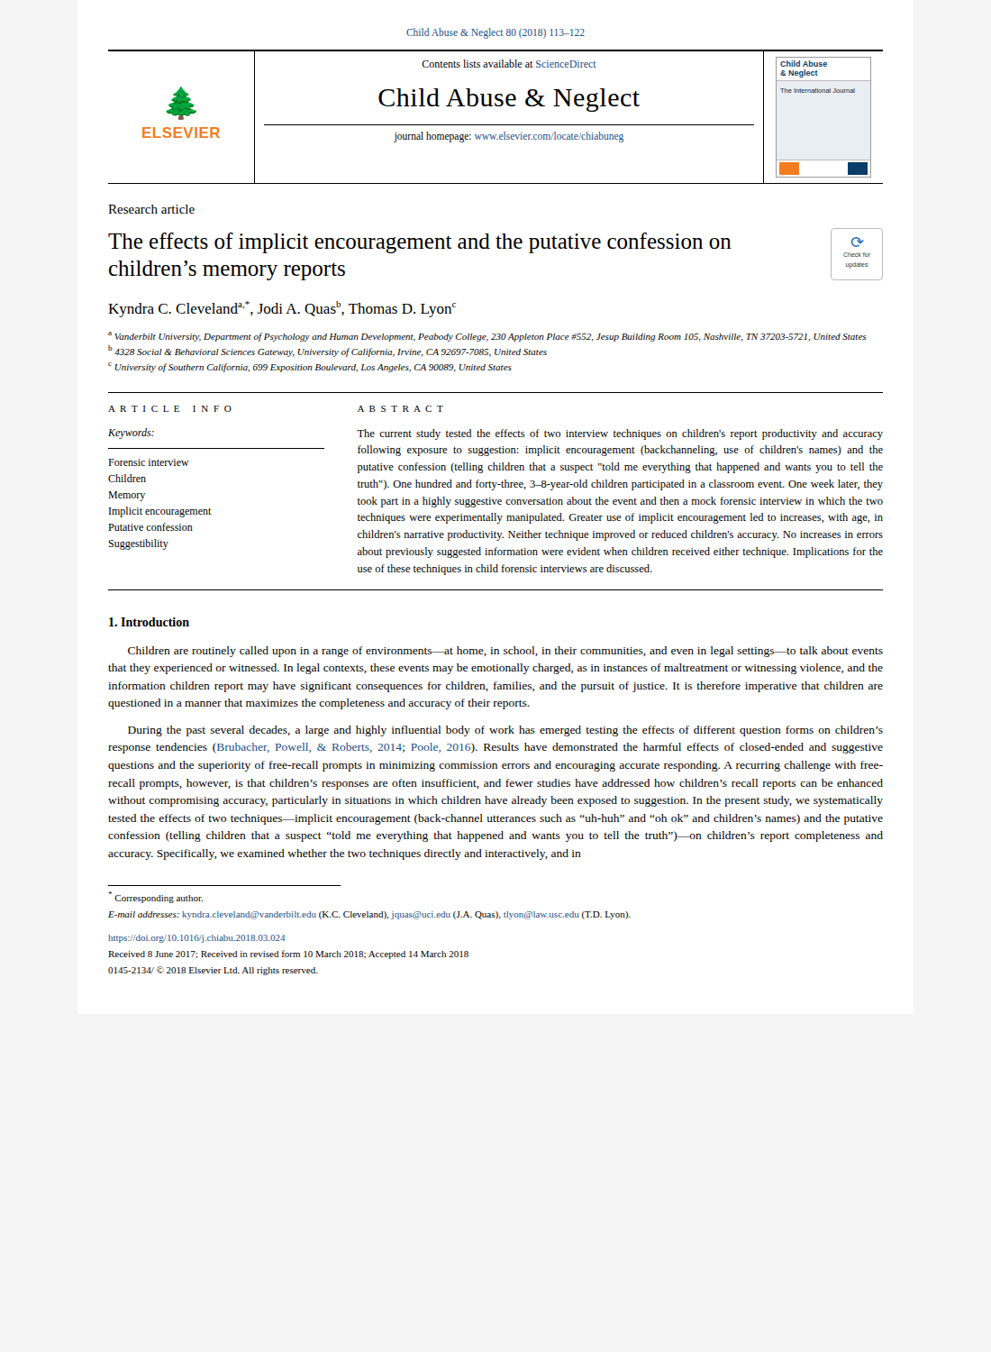Child Abuse & Neglect 80 (2018) 113–122
🌲
ELSEVIER
Contents lists available at ScienceDirect
Child Abuse & Neglect
journal homepage: www.elsevier.com/locate/chiabuneg
Child Abuse
& Neglect
The International Journal
Research article
⟳
Check for
updates
The effects of implicit encouragement and the putative confession on children’s memory reports
Kyndra C. Clevelanda,*, Jodi A. Quasb, Thomas D. Lyonc
a Vanderbilt University, Department of Psychology and Human Development, Peabody College, 230 Appleton Place #552, Jesup Building Room 105, Nashville, TN 37203-5721, United States
b 4328 Social & Behavioral Sciences Gateway, University of California, Irvine, CA 92697-7085, United States
c University of Southern California, 699 Exposition Boulevard, Los Angeles, CA 90089, United States
A R T I C L E I N F O
Keywords:
Forensic interview
Children
Memory
Implicit encouragement
Putative confession
Suggestibility
A B S T R A C T
The current study tested the effects of two interview techniques on children's report productivity and accuracy following exposure to suggestion: implicit encouragement (backchanneling, use of children's names) and the putative confession (telling children that a suspect "told me everything that happened and wants you to tell the truth"). One hundred and forty-three, 3–8-year-old children participated in a classroom event. One week later, they took part in a highly suggestive conversation about the event and then a mock forensic interview in which the two techniques were experimentally manipulated. Greater use of implicit encouragement led to increases, with age, in children's narrative productivity. Neither technique improved or reduced children's accuracy. No increases in errors about previously suggested information were evident when children received either technique. Implications for the use of these techniques in child forensic interviews are discussed.
1. Introduction
Children are routinely called upon in a range of environments—at home, in school, in their communities, and even in legal settings—to talk about events that they experienced or witnessed. In legal contexts, these events may be emotionally charged, as in instances of maltreatment or witnessing violence, and the information children report may have significant consequences for children, families, and the pursuit of justice. It is therefore imperative that children are questioned in a manner that maximizes the completeness and accuracy of their reports.
During the past several decades, a large and highly influential body of work has emerged testing the effects of different question forms on children’s response tendencies (Brubacher, Powell, & Roberts, 2014; Poole, 2016). Results have demonstrated the harmful effects of closed-ended and suggestive questions and the superiority of free-recall prompts in minimizing commission errors and encouraging accurate responding. A recurring challenge with free-recall prompts, however, is that children’s responses are often insufficient, and fewer studies have addressed how children’s recall reports can be enhanced without compromising accuracy, particularly in situations in which children have already been exposed to suggestion. In the present study, we systematically tested the effects of two techniques—implicit encouragement (back-channel utterances such as “uh-huh” and “oh ok” and children’s names) and the putative confession (telling children that a suspect “told me everything that happened and wants you to tell the truth”)—on children’s report completeness and accuracy. Specifically, we examined whether the two techniques directly and interactively, and in
* Corresponding author.
E-mail addresses: kyndra.cleveland@vanderbilt.edu (K.C. Cleveland), jquas@uci.edu (J.A. Quas), tlyon@law.usc.edu (T.D. Lyon).
https://doi.org/10.1016/j.chiabu.2018.03.024
Received 8 June 2017; Received in revised form 10 March 2018; Accepted 14 March 2018
0145-2134/ © 2018 Elsevier Ltd. All rights reserved.